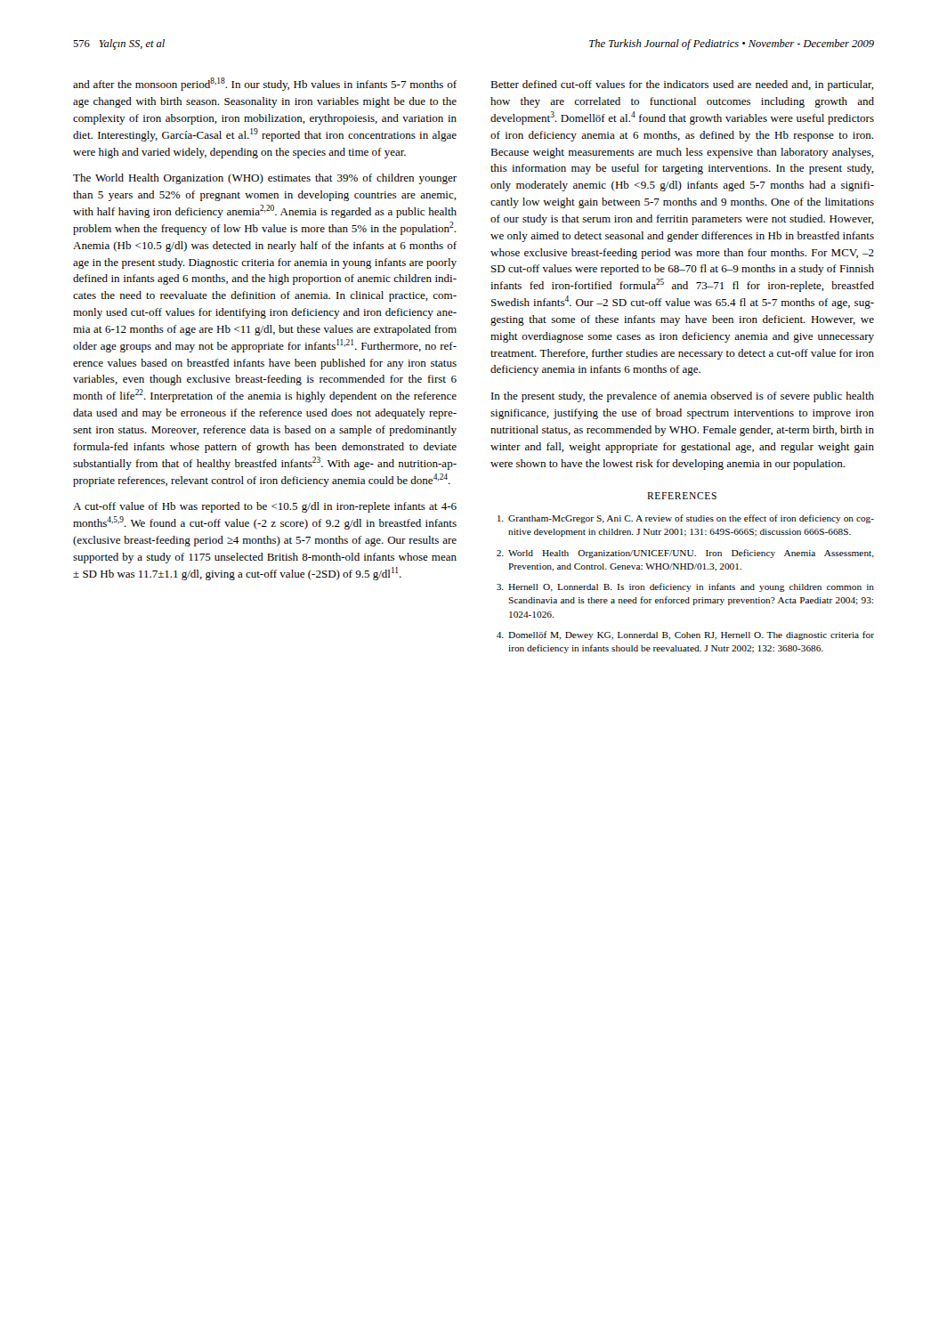576 Yalçın SS, et al
The Turkish Journal of Pediatrics • November - December 2009
and after the monsoon period8,18. In our study, Hb values in infants 5-7 months of age changed with birth season. Seasonality in iron variables might be due to the complexity of iron absorption, iron mobilization, erythropoiesis, and variation in diet. Interestingly, García-Casal et al.19 reported that iron concentrations in algae were high and varied widely, depending on the species and time of year.
The World Health Organization (WHO) estimates that 39% of children younger than 5 years and 52% of pregnant women in developing countries are anemic, with half having iron deficiency anemia2,20. Anemia is regarded as a public health problem when the frequency of low Hb value is more than 5% in the population2. Anemia (Hb <10.5 g/dl) was detected in nearly half of the infants at 6 months of age in the present study. Diagnostic criteria for anemia in young infants are poorly defined in infants aged 6 months, and the high proportion of anemic children indicates the need to reevaluate the definition of anemia. In clinical practice, commonly used cut-off values for identifying iron deficiency and iron deficiency anemia at 6-12 months of age are Hb <11 g/dl, but these values are extrapolated from older age groups and may not be appropriate for infants11,21. Furthermore, no reference values based on breastfed infants have been published for any iron status variables, even though exclusive breast-feeding is recommended for the first 6 month of life22. Interpretation of the anemia is highly dependent on the reference data used and may be erroneous if the reference used does not adequately represent iron status. Moreover, reference data is based on a sample of predominantly formula-fed infants whose pattern of growth has been demonstrated to deviate substantially from that of healthy breastfed infants23. With age- and nutrition-appropriate references, relevant control of iron deficiency anemia could be done4,24.
A cut-off value of Hb was reported to be <10.5 g/dl in iron-replete infants at 4-6 months4,5,9. We found a cut-off value (-2 z score) of 9.2 g/dl in breastfed infants (exclusive breast-feeding period ≥4 months) at 5-7 months of age. Our results are supported by a study of 1175 unselected British 8-month-old infants whose mean ± SD Hb was 11.7±1.1 g/dl, giving a cut-off value (-2SD) of 9.5 g/dl11.
Better defined cut-off values for the indicators used are needed and, in particular, how they are correlated to functional outcomes including growth and development3. Domellöf et al.4 found that growth variables were useful predictors of iron deficiency anemia at 6 months, as defined by the Hb response to iron. Because weight measurements are much less expensive than laboratory analyses, this information may be useful for targeting interventions. In the present study, only moderately anemic (Hb <9.5 g/dl) infants aged 5-7 months had a significantly low weight gain between 5-7 months and 9 months. One of the limitations of our study is that serum iron and ferritin parameters were not studied. However, we only aimed to detect seasonal and gender differences in Hb in breastfed infants whose exclusive breast-feeding period was more than four months. For MCV, –2 SD cut-off values were reported to be 68–70 fl at 6–9 months in a study of Finnish infants fed iron-fortified formula25 and 73–71 fl for iron-replete, breastfed Swedish infants4. Our –2 SD cut-off value was 65.4 fl at 5-7 months of age, suggesting that some of these infants may have been iron deficient. However, we might overdiagnose some cases as iron deficiency anemia and give unnecessary treatment. Therefore, further studies are necessary to detect a cut-off value for iron deficiency anemia in infants 6 months of age.
In the present study, the prevalence of anemia observed is of severe public health significance, justifying the use of broad spectrum interventions to improve iron nutritional status, as recommended by WHO. Female gender, at-term birth, birth in winter and fall, weight appropriate for gestational age, and regular weight gain were shown to have the lowest risk for developing anemia in our population.
REFERENCES
Grantham-McGregor S, Ani C. A review of studies on the effect of iron deficiency on cognitive development in children. J Nutr 2001; 131: 649S-666S; discussion 666S-668S.
World Health Organization/UNICEF/UNU. Iron Deficiency Anemia Assessment, Prevention, and Control. Geneva: WHO/NHD/01.3, 2001.
Hernell O, Lonnerdal B. Is iron deficiency in infants and young children common in Scandinavia and is there a need for enforced primary prevention? Acta Paediatr 2004; 93: 1024-1026.
Domellöf M, Dewey KG, Lonnerdal B, Cohen RJ, Hernell O. The diagnostic criteria for iron deficiency in infants should be reevaluated. J Nutr 2002; 132: 3680-3686.